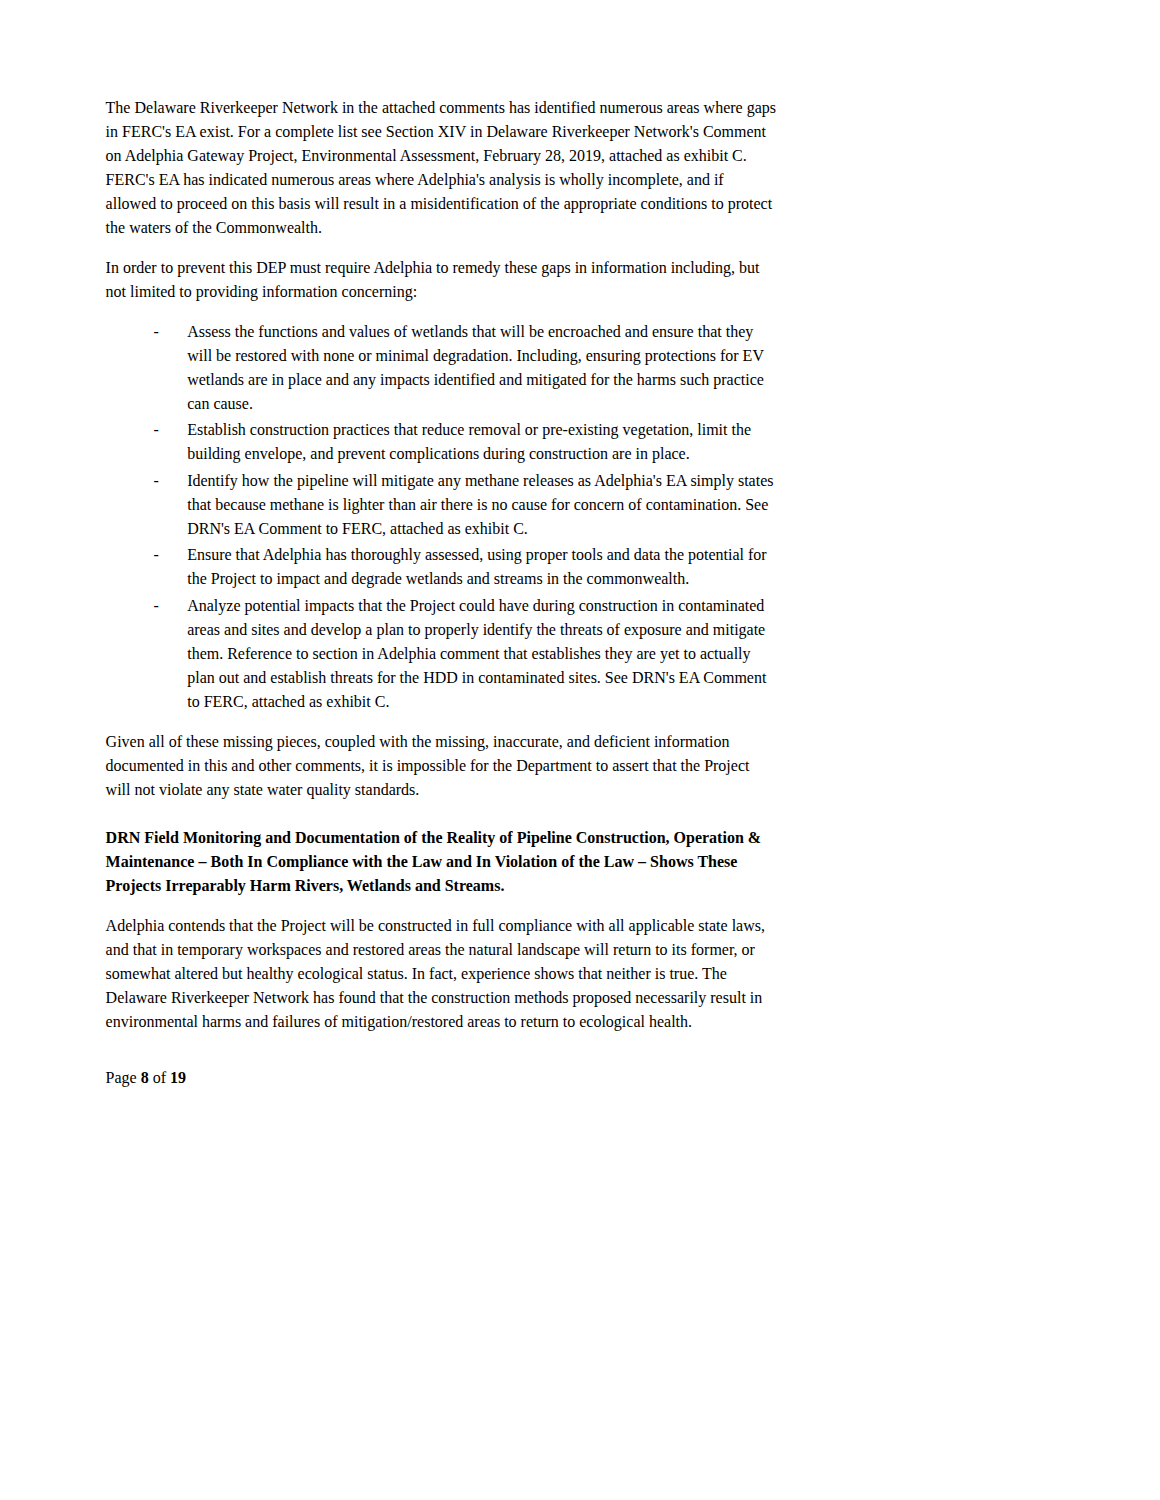The Delaware Riverkeeper Network in the attached comments has identified numerous areas where gaps in FERC's EA exist. For a complete list see Section XIV in Delaware Riverkeeper Network's Comment on Adelphia Gateway Project, Environmental Assessment, February 28, 2019, attached as exhibit C. FERC's EA has indicated numerous areas where Adelphia's analysis is wholly incomplete, and if allowed to proceed on this basis will result in a misidentification of the appropriate conditions to protect the waters of the Commonwealth.
In order to prevent this DEP must require Adelphia to remedy these gaps in information including, but not limited to providing information concerning:
Assess the functions and values of wetlands that will be encroached and ensure that they will be restored with none or minimal degradation. Including, ensuring protections for EV wetlands are in place and any impacts identified and mitigated for the harms such practice can cause.
Establish construction practices that reduce removal or pre-existing vegetation, limit the building envelope, and prevent complications during construction are in place.
Identify how the pipeline will mitigate any methane releases as Adelphia's EA simply states that because methane is lighter than air there is no cause for concern of contamination. See DRN's EA Comment to FERC, attached as exhibit C.
Ensure that Adelphia has thoroughly assessed, using proper tools and data the potential for the Project to impact and degrade wetlands and streams in the commonwealth.
Analyze potential impacts that the Project could have during construction in contaminated areas and sites and develop a plan to properly identify the threats of exposure and mitigate them. Reference to section in Adelphia comment that establishes they are yet to actually plan out and establish threats for the HDD in contaminated sites. See DRN's EA Comment to FERC, attached as exhibit C.
Given all of these missing pieces, coupled with the missing, inaccurate, and deficient information documented in this and other comments, it is impossible for the Department to assert that the Project will not violate any state water quality standards.
DRN Field Monitoring and Documentation of the Reality of Pipeline Construction, Operation & Maintenance – Both In Compliance with the Law and In Violation of the Law – Shows These Projects Irreparably Harm Rivers, Wetlands and Streams.
Adelphia contends that the Project will be constructed in full compliance with all applicable state laws, and that in temporary workspaces and restored areas the natural landscape will return to its former, or somewhat altered but healthy ecological status. In fact, experience shows that neither is true. The Delaware Riverkeeper Network has found that the construction methods proposed necessarily result in environmental harms and failures of mitigation/restored areas to return to ecological health.
Page 8 of 19